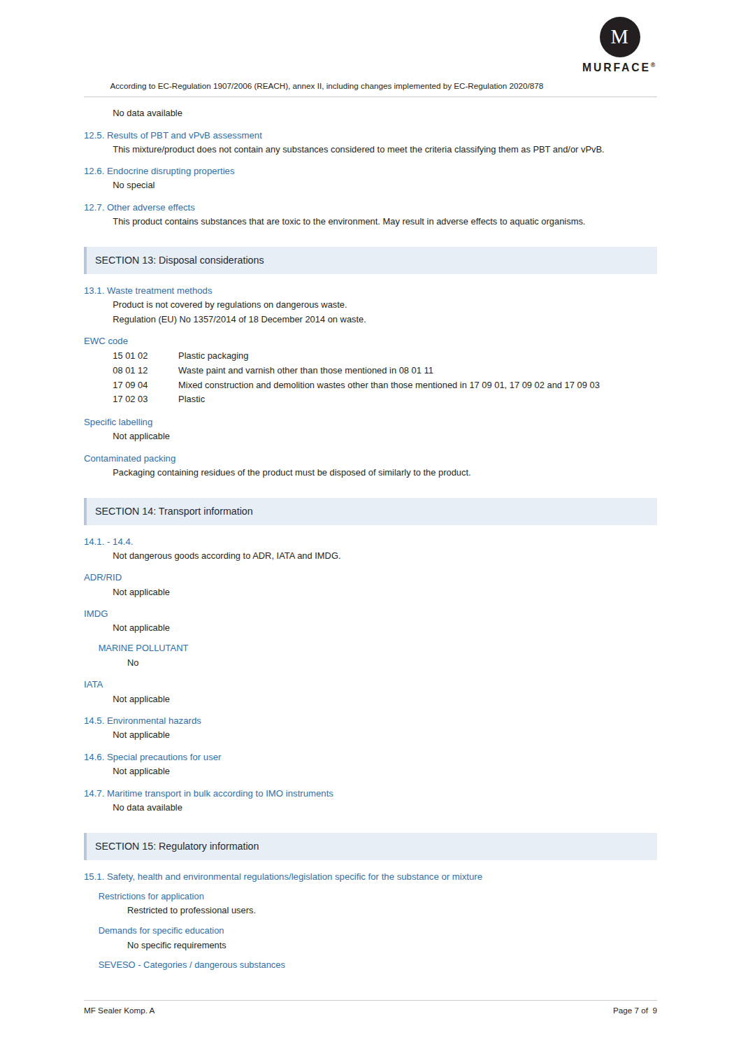M
MURFACE®
According to EC-Regulation 1907/2006 (REACH), annex II, including changes implemented by EC-Regulation 2020/878
No data available
12.5. Results of PBT and vPvB assessment
This mixture/product does not contain any substances considered to meet the criteria classifying them as PBT and/or vPvB.
12.6. Endocrine disrupting properties
No special
12.7. Other adverse effects
This product contains substances that are toxic to the environment. May result in adverse effects to aquatic organisms.
SECTION 13: Disposal considerations
13.1. Waste treatment methods
Product is not covered by regulations on dangerous waste.
Regulation (EU) No 1357/2014 of 18 December 2014 on waste.
EWC code
| 15 01 02 | Plastic packaging |
| 08 01 12 | Waste paint and varnish other than those mentioned in 08 01 11 |
| 17 09 04 | Mixed construction and demolition wastes other than those mentioned in 17 09 01, 17 09 02 and 17 09 03 |
| 17 02 03 | Plastic |
Specific labelling
Not applicable
Contaminated packing
Packaging containing residues of the product must be disposed of similarly to the product.
SECTION 14: Transport information
14.1. - 14.4.
Not dangerous goods according to ADR, IATA and IMDG.
ADR/RID
Not applicable
IMDG
Not applicable
MARINE POLLUTANT
No
IATA
Not applicable
14.5. Environmental hazards
Not applicable
14.6. Special precautions for user
Not applicable
14.7. Maritime transport in bulk according to IMO instruments
No data available
SECTION 15: Regulatory information
15.1. Safety, health and environmental regulations/legislation specific for the substance or mixture
Restrictions for application
Restricted to professional users.
Demands for specific education
No specific requirements
SEVESO - Categories / dangerous substances
MF Sealer Komp. A Page 7 of 9